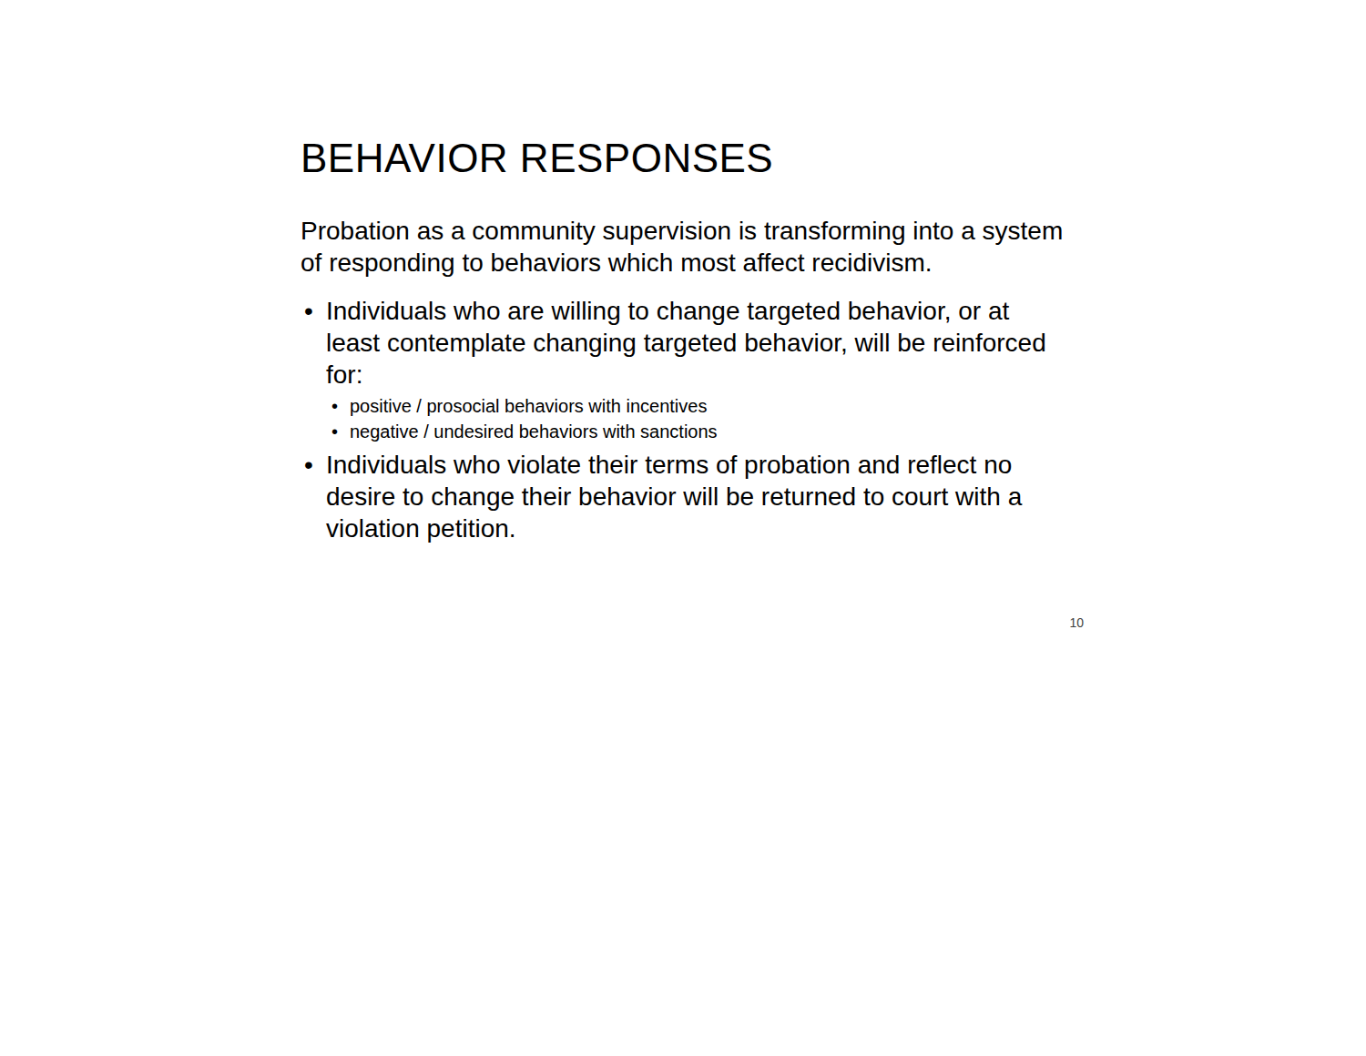BEHAVIOR RESPONSES
Probation as a community supervision is transforming into a system of responding to behaviors which most affect recidivism.
Individuals who are willing to change targeted behavior, or at least contemplate changing targeted behavior, will be reinforced for:
positive / prosocial behaviors with incentives
negative / undesired behaviors with sanctions
Individuals who violate their terms of probation and reflect no desire to change their behavior will be returned to court with a violation petition.
10